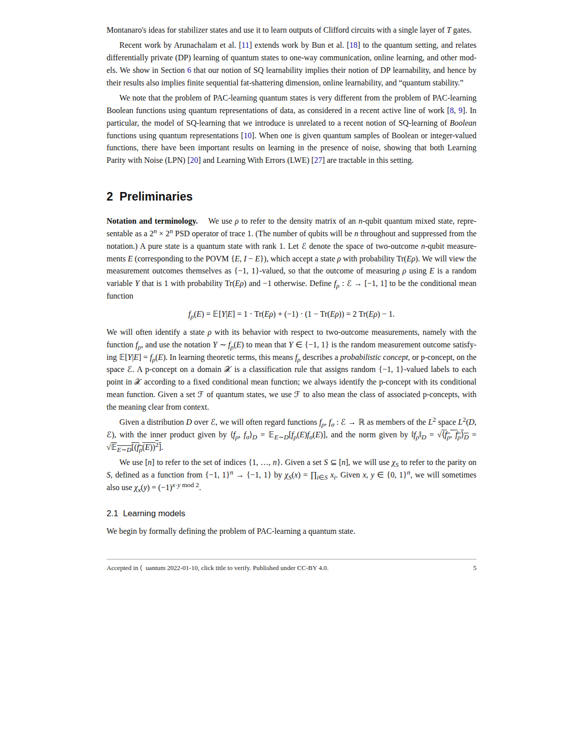Montanaro's ideas for stabilizer states and use it to learn outputs of Clifford circuits with a single layer of T gates.
Recent work by Arunachalam et al. [11] extends work by Bun et al. [18] to the quantum setting, and relates differentially private (DP) learning of quantum states to one-way communication, online learning, and other models. We show in Section 6 that our notion of SQ learnability implies their notion of DP learnability, and hence by their results also implies finite sequential fat-shattering dimension, online learnability, and “quantum stability.”
We note that the problem of PAC-learning quantum states is very different from the problem of PAC-learning Boolean functions using quantum representations of data, as considered in a recent active line of work [8, 9]. In particular, the model of SQ-learning that we introduce is unrelated to a recent notion of SQ-learning of Boolean functions using quantum representations [10]. When one is given quantum samples of Boolean or integer-valued functions, there have been important results on learning in the presence of noise, showing that both Learning Parity with Noise (LPN) [20] and Learning With Errors (LWE) [27] are tractable in this setting.
2 Preliminaries
Notation and terminology. We use ρ to refer to the density matrix of an n-qubit quantum mixed state, representable as a 2n × 2n PSD operator of trace 1. (The number of qubits will be n throughout and suppressed from the notation.) A pure state is a quantum state with rank 1. Let ℰ denote the space of two-outcome n-qubit measurements E (corresponding to the POVM {E, I − E}), which accept a state ρ with probability Tr(Eρ). We will view the measurement outcomes themselves as {−1, 1}-valued, so that the outcome of measuring ρ using E is a random variable Y that is 1 with probability Tr(Eρ) and −1 otherwise. Define fρ : ℰ → [−1, 1] to be the conditional mean function
fρ(E) = 𝔼[Y|E] = 1 · Tr(Eρ) + (−1) · (1 − Tr(Eρ)) = 2 Tr(Eρ) − 1.
We will often identify a state ρ with its behavior with respect to two-outcome measurements, namely with the function fρ, and use the notation Y ∼ fρ(E) to mean that Y ∈ {−1, 1} is the random measurement outcome satisfying 𝔼[Y|E] = fρ(E). In learning theoretic terms, this means fρ describes a probabilistic concept, or p-concept, on the space ℰ. A p-concept on a domain 𝒳 is a classification rule that assigns random {−1, 1}-valued labels to each point in 𝒳 according to a fixed conditional mean function; we always identify the p-concept with its conditional mean function. Given a set ℱ of quantum states, we use ℱ to also mean the class of associated p-concepts, with the meaning clear from context.
Given a distribution D over ℰ, we will often regard functions fρ, fσ : ℰ → ℝ as members of the L2 space L2(D, ℰ), with the inner product given by ⟨fρ, fσ⟩D = 𝔼E∼D[fρ(E)fσ(E)], and the norm given by ‖fρ‖D = √⟨fρ, fρ⟩D = √𝔼E∼D[(fρ(E))2].
We use [n] to refer to the set of indices {1, …, n}. Given a set S ⊆ [n], we will use χS to refer to the parity on S, defined as a function from {−1, 1}n → {−1, 1} by χS(x) = ∏i∈S xi. Given x, y ∈ {0, 1}n, we will sometimes also use χx(y) = (−1)x·y mod 2.
2.1 Learning models
We begin by formally defining the problem of PAC-learning a quantum state.
Accepted in ⟨ uantum 2022-01-10, click title to verify. Published under CC-BY 4.0. 5